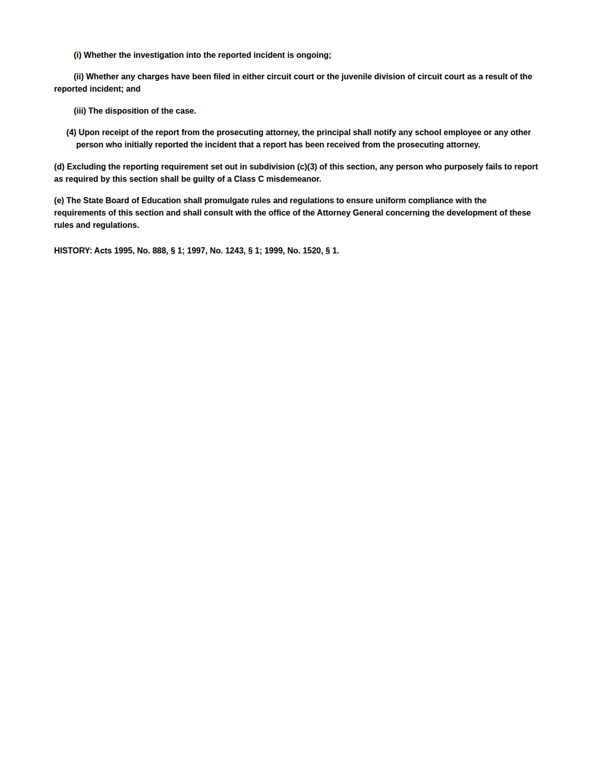(i) Whether the investigation into the reported incident is ongoing;
(ii) Whether any charges have been filed in either circuit court or the juvenile division of circuit court as a result of the reported incident; and
(iii) The disposition of the case.
(4) Upon receipt of the report from the prosecuting attorney, the principal shall notify any school employee or any other person who initially reported the incident that a report has been received from the prosecuting attorney.
(d) Excluding the reporting requirement set out in subdivision (c)(3) of this section, any person who purposely fails to report as required by this section shall be guilty of a Class C misdemeanor.
(e) The State Board of Education shall promulgate rules and regulations to ensure uniform compliance with the requirements of this section and shall consult with the office of the Attorney General concerning the development of these rules and regulations.
HISTORY: Acts 1995, No. 888, § 1; 1997, No. 1243, § 1; 1999, No. 1520, § 1.